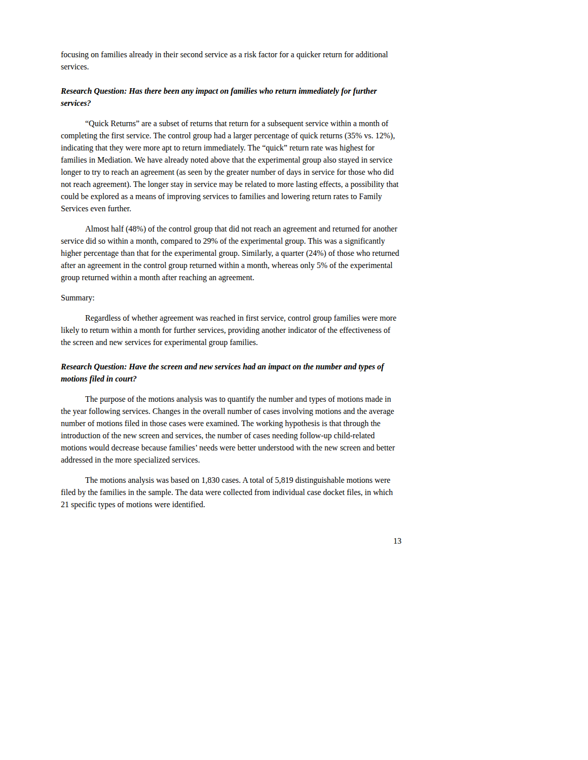focusing on families already in their second service as a risk factor for a quicker return for additional services.
Research Question: Has there been any impact on families who return immediately for further services?
“Quick Returns” are a subset of returns that return for a subsequent service within a month of completing the first service. The control group had a larger percentage of quick returns (35% vs. 12%), indicating that they were more apt to return immediately. The “quick” return rate was highest for families in Mediation. We have already noted above that the experimental group also stayed in service longer to try to reach an agreement (as seen by the greater number of days in service for those who did not reach agreement). The longer stay in service may be related to more lasting effects, a possibility that could be explored as a means of improving services to families and lowering return rates to Family Services even further.
Almost half (48%) of the control group that did not reach an agreement and returned for another service did so within a month, compared to 29% of the experimental group. This was a significantly higher percentage than that for the experimental group. Similarly, a quarter (24%) of those who returned after an agreement in the control group returned within a month, whereas only 5% of the experimental group returned within a month after reaching an agreement.
Summary:
Regardless of whether agreement was reached in first service, control group families were more likely to return within a month for further services, providing another indicator of the effectiveness of the screen and new services for experimental group families.
Research Question: Have the screen and new services had an impact on the number and types of motions filed in court?
The purpose of the motions analysis was to quantify the number and types of motions made in the year following services. Changes in the overall number of cases involving motions and the average number of motions filed in those cases were examined. The working hypothesis is that through the introduction of the new screen and services, the number of cases needing follow-up child-related motions would decrease because families’ needs were better understood with the new screen and better addressed in the more specialized services.
The motions analysis was based on 1,830 cases. A total of 5,819 distinguishable motions were filed by the families in the sample. The data were collected from individual case docket files, in which 21 specific types of motions were identified.
13